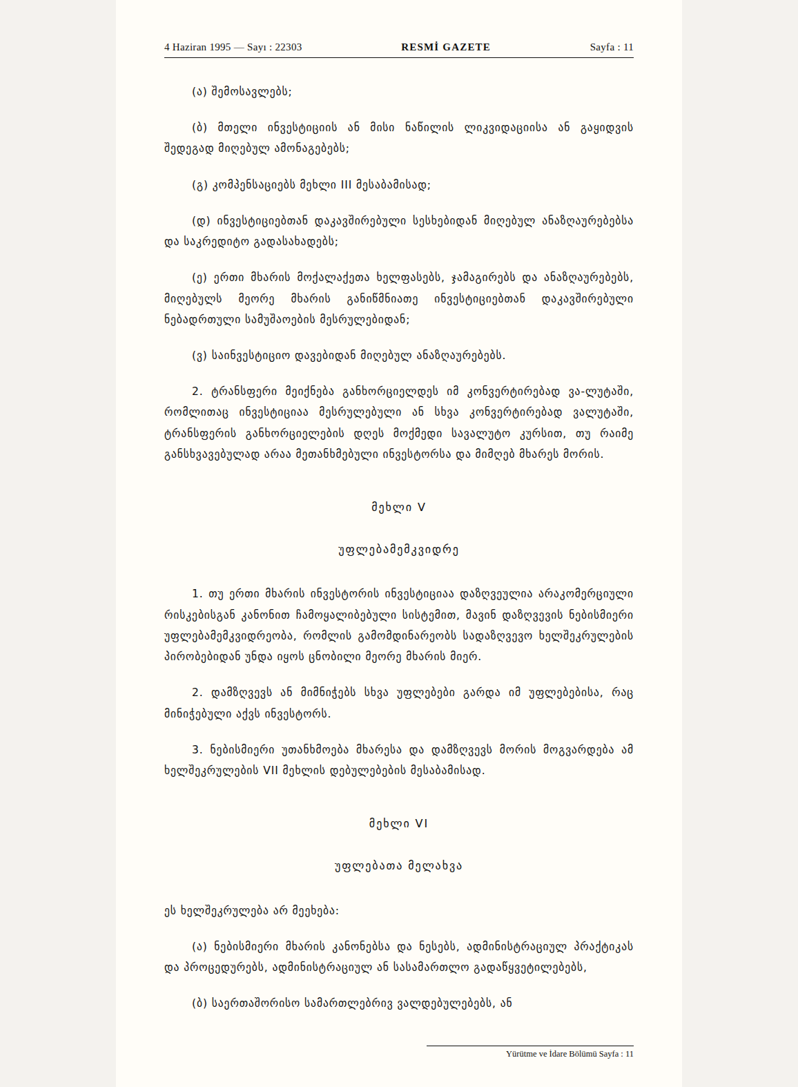4 Haziran 1995 — Sayı : 22303
RESMİ GAZETE
Sayfa : 11
(ა) შემოსავლებს;
(ბ) მთელი ინვესტიციის ან მისი ნაწილის ლიკვიდაციისა ან გაყიდვის შედეგად მიღებულ ამონაგებებს;
(გ) კომპენსაციებს მეხლი III მესაბამისად;
(დ) ინვესტიციებთან დაკავშირებული სესხებიდან მიღებულ ანაზღაურებებსა და საკრედიტო გადასახადებს;
(ე) ერთი მხარის მოქალაქეთა ხელფასებს, ჯამაგირებს და ანაზღაურებებს, მიღებულს მეორე მხარის განიწმნიათე ინვესტიციებთან დაკავშირებული ნებადრთული სამუშაოების მესრულებიდან;
(ვ) საინვესტიციო დავებიდან მიღებულ ანაზღაურებებს.
2. ტრანსფერი მეიქნება განხორციელდეს იმ კონვერტირებად ვა-ლუტაში, რომლითაც ინვესტიციაა მესრულებული ან სხვა კონვერტირებად ვალუტაში, ტრანსფერის განხორციელების დღეს მოქმედი სავალუტო კურსით, თუ რაიმე განსხვავებულად არაა მეთანხმებული ინვესტორსა და მიმღებ მხარეს მორის.
მეხლი V
უფლებამემკვიდრე
1. თუ ერთი მხარის ინვესტორის ინვესტიციაა დაზღვეულია არაკომერციული რისკებისგან კანონით ჩამოყალიბებული სისტემით, მავინ დაზღვევის ნებისმიერი უფლებამემკვიდრეობა, რომლის გამომდინარეობს სადაზღვევო ხელშეკრულების პირობებიდან უნდა იყოს ცნობილი მეორე მხარის მიერ.
2. დამზღვევს ან მიმნიჭებს სხვა უფლებები გარდა იმ უფლებებისა, რაც მინიჭებული აქვს ინვესტორს.
3. ნებისმიერი უთანხმოება მხარესა და დამზღვევს მორის მოგვარდება ამ ხელშეკრულების VII მეხლის დებულებების მესაბამისად.
მეხლი VI
უფლებათა მელახვა
ეს ხელშეკრულება არ მეეხება:
(ა) ნებისმიერი მხარის კანონებსა და ნესებს, ადმინისტრაციულ პრაქტიკას და პროცედურებს, ადმინისტრაციულ ან სასამართლო გადაწყვეტილებებს,
(ბ) საერთაშორისო სამართლებრივ ვალდებულებებს, ან
Yürütme ve İdare Bölümü Sayfa : 11